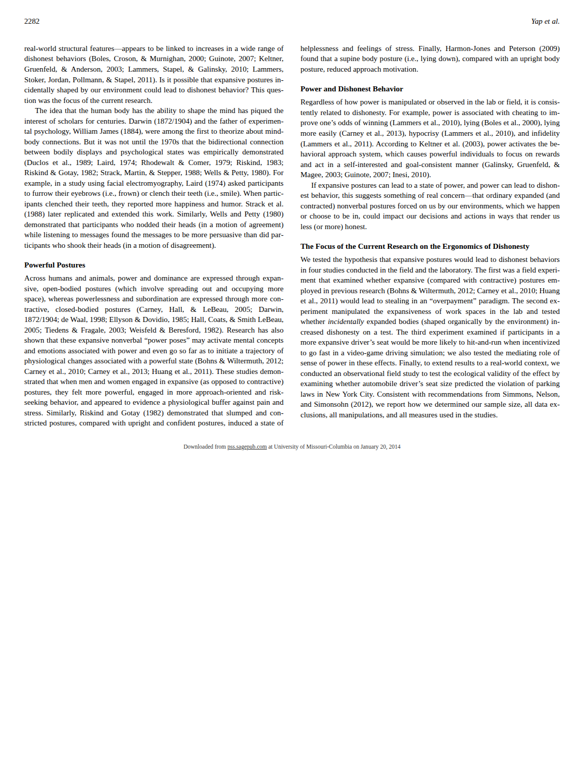2282 Yap et al.
real-world structural features—appears to be linked to increases in a wide range of dishonest behaviors (Boles, Croson, & Murnighan, 2000; Guinote, 2007; Keltner, Gruenfeld, & Anderson, 2003; Lammers, Stapel, & Galinsky, 2010; Lammers, Stoker, Jordan, Pollmann, & Stapel, 2011). Is it possible that expansive postures incidentally shaped by our environment could lead to dishonest behavior? This question was the focus of the current research.
The idea that the human body has the ability to shape the mind has piqued the interest of scholars for centuries. Darwin (1872/1904) and the father of experimental psychology, William James (1884), were among the first to theorize about mind-body connections. But it was not until the 1970s that the bidirectional connection between bodily displays and psychological states was empirically demonstrated (Duclos et al., 1989; Laird, 1974; Rhodewalt & Comer, 1979; Riskind, 1983; Riskind & Gotay, 1982; Strack, Martin, & Stepper, 1988; Wells & Petty, 1980). For example, in a study using facial electromyography, Laird (1974) asked participants to furrow their eyebrows (i.e., frown) or clench their teeth (i.e., smile). When participants clenched their teeth, they reported more happiness and humor. Strack et al. (1988) later replicated and extended this work. Similarly, Wells and Petty (1980) demonstrated that participants who nodded their heads (in a motion of agreement) while listening to messages found the messages to be more persuasive than did participants who shook their heads (in a motion of disagreement).
Powerful Postures
Across humans and animals, power and dominance are expressed through expansive, open-bodied postures (which involve spreading out and occupying more space), whereas powerlessness and subordination are expressed through more contractive, closed-bodied postures (Carney, Hall, & LeBeau, 2005; Darwin, 1872/1904; de Waal, 1998; Ellyson & Dovidio, 1985; Hall, Coats, & Smith LeBeau, 2005; Tiedens & Fragale, 2003; Weisfeld & Beresford, 1982). Research has also shown that these expansive nonverbal “power poses” may activate mental concepts and emotions associated with power and even go so far as to initiate a trajectory of physiological changes associated with a powerful state (Bohns & Wiltermuth, 2012; Carney et al., 2010; Carney et al., 2013; Huang et al., 2011). These studies demonstrated that when men and women engaged in expansive (as opposed to contractive) postures, they felt more powerful, engaged in more approach-oriented and risk-seeking behavior, and appeared to evidence a physiological buffer against pain and stress. Similarly, Riskind and Gotay (1982) demonstrated that slumped and constricted postures, compared with upright and confident postures, induced a state of helplessness and feelings of stress. Finally, Harmon-Jones and Peterson (2009) found that a supine body posture (i.e., lying down), compared with an upright body posture, reduced approach motivation.
Power and Dishonest Behavior
Regardless of how power is manipulated or observed in the lab or field, it is consistently related to dishonesty. For example, power is associated with cheating to improve one’s odds of winning (Lammers et al., 2010), lying (Boles et al., 2000), lying more easily (Carney et al., 2013), hypocrisy (Lammers et al., 2010), and infidelity (Lammers et al., 2011). According to Keltner et al. (2003), power activates the behavioral approach system, which causes powerful individuals to focus on rewards and act in a self-interested and goal-consistent manner (Galinsky, Gruenfeld, & Magee, 2003; Guinote, 2007; Inesi, 2010).
If expansive postures can lead to a state of power, and power can lead to dishonest behavior, this suggests something of real concern—that ordinary expanded (and contracted) nonverbal postures forced on us by our environments, which we happen or choose to be in, could impact our decisions and actions in ways that render us less (or more) honest.
The Focus of the Current Research on the Ergonomics of Dishonesty
We tested the hypothesis that expansive postures would lead to dishonest behaviors in four studies conducted in the field and the laboratory. The first was a field experiment that examined whether expansive (compared with contractive) postures employed in previous research (Bohns & Wiltermuth, 2012; Carney et al., 2010; Huang et al., 2011) would lead to stealing in an “overpayment” paradigm. The second experiment manipulated the expansiveness of work spaces in the lab and tested whether incidentally expanded bodies (shaped organically by the environment) increased dishonesty on a test. The third experiment examined if participants in a more expansive driver’s seat would be more likely to hit-and-run when incentivized to go fast in a video-game driving simulation; we also tested the mediating role of sense of power in these effects. Finally, to extend results to a real-world context, we conducted an observational field study to test the ecological validity of the effect by examining whether automobile driver’s seat size predicted the violation of parking laws in New York City. Consistent with recommendations from Simmons, Nelson, and Simonsohn (2012), we report how we determined our sample size, all data exclusions, all manipulations, and all measures used in the studies.
Downloaded from pss.sagepub.com at University of Missouri-Columbia on January 20, 2014